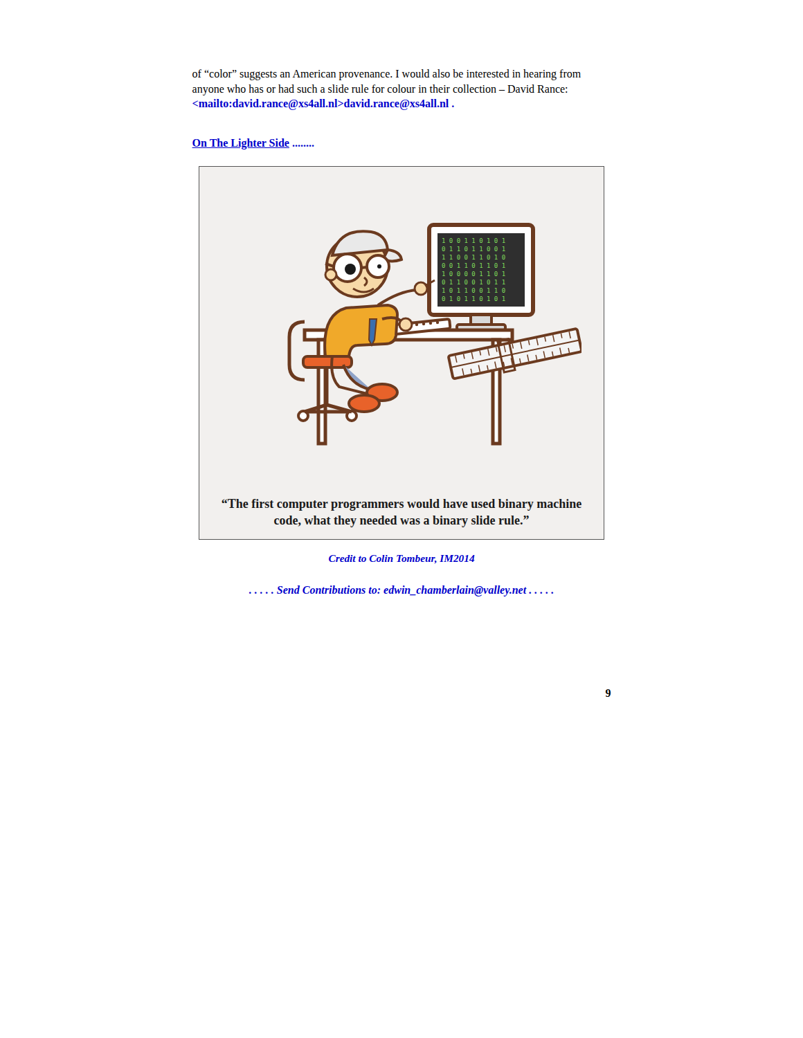of “color” suggests an American provenance. I would also be interested in hearing from anyone who has or had such a slide rule for colour in their collection – David Rance: <mailto:david.rance@xs4all.nl>david.rance@xs4all.nl .
On The Lighter Side ........
1 0 0 1 1 0 1 0 1 0 1 1 0 1 1 0 0 1 1 1 0 0 1 1 0 1 0 0 0 1 1 0 1 1 0 1 1 0 0 0 0 1 1 0 1 0 1 1 0 0 1 0 1 1 1 0 1 1 0 0 1 1 0 0 1 0 1 1 0 1 0 1
“The first computer programmers would have used binary machine code, what they needed was a binary slide rule.”
Credit to Colin Tombeur, IM2014
. . . . . Send Contributions to: edwin_chamberlain@valley.net . . . . .
9